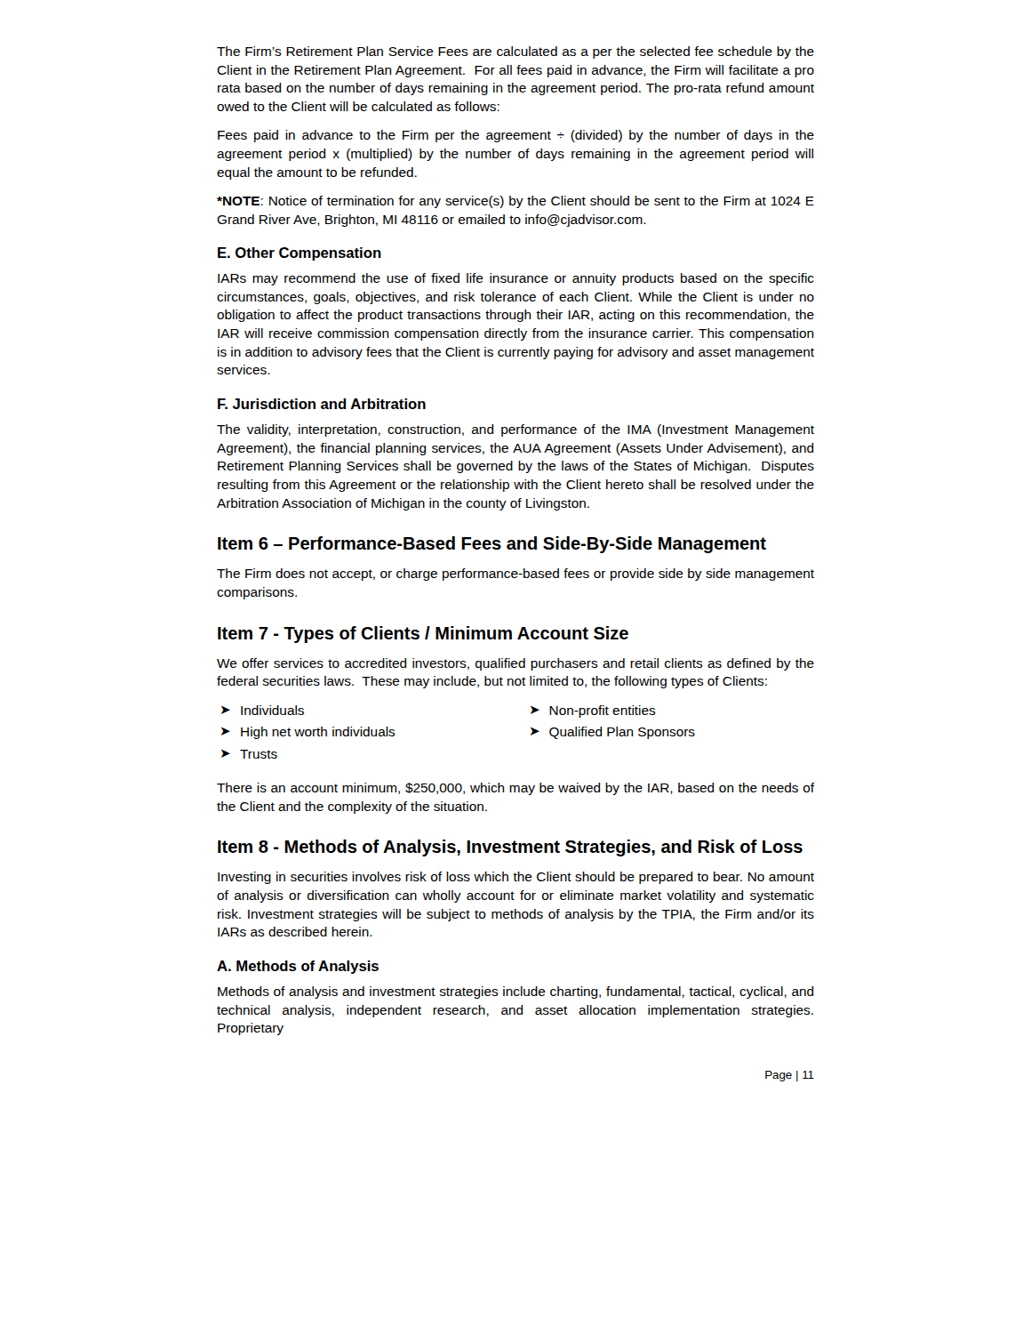The Firm’s Retirement Plan Service Fees are calculated as a per the selected fee schedule by the Client in the Retirement Plan Agreement. For all fees paid in advance, the Firm will facilitate a pro rata based on the number of days remaining in the agreement period. The pro-rata refund amount owed to the Client will be calculated as follows:
Fees paid in advance to the Firm per the agreement ÷ (divided) by the number of days in the agreement period x (multiplied) by the number of days remaining in the agreement period will equal the amount to be refunded.
*NOTE: Notice of termination for any service(s) by the Client should be sent to the Firm at 1024 E Grand River Ave, Brighton, MI 48116 or emailed to info@cjadvisor.com.
E. Other Compensation
IARs may recommend the use of fixed life insurance or annuity products based on the specific circumstances, goals, objectives, and risk tolerance of each Client. While the Client is under no obligation to affect the product transactions through their IAR, acting on this recommendation, the IAR will receive commission compensation directly from the insurance carrier. This compensation is in addition to advisory fees that the Client is currently paying for advisory and asset management services.
F. Jurisdiction and Arbitration
The validity, interpretation, construction, and performance of the IMA (Investment Management Agreement), the financial planning services, the AUA Agreement (Assets Under Advisement), and Retirement Planning Services shall be governed by the laws of the States of Michigan. Disputes resulting from this Agreement or the relationship with the Client hereto shall be resolved under the Arbitration Association of Michigan in the county of Livingston.
Item 6 – Performance-Based Fees and Side-By-Side Management
The Firm does not accept, or charge performance-based fees or provide side by side management comparisons.
Item 7 - Types of Clients / Minimum Account Size
We offer services to accredited investors, qualified purchasers and retail clients as defined by the federal securities laws. These may include, but not limited to, the following types of Clients:
Individuals
High net worth individuals
Trusts
Non-profit entities
Qualified Plan Sponsors
There is an account minimum, $250,000, which may be waived by the IAR, based on the needs of the Client and the complexity of the situation.
Item 8 - Methods of Analysis, Investment Strategies, and Risk of Loss
Investing in securities involves risk of loss which the Client should be prepared to bear. No amount of analysis or diversification can wholly account for or eliminate market volatility and systematic risk. Investment strategies will be subject to methods of analysis by the TPIA, the Firm and/or its IARs as described herein.
A. Methods of Analysis
Methods of analysis and investment strategies include charting, fundamental, tactical, cyclical, and technical analysis, independent research, and asset allocation implementation strategies. Proprietary
Page | 11